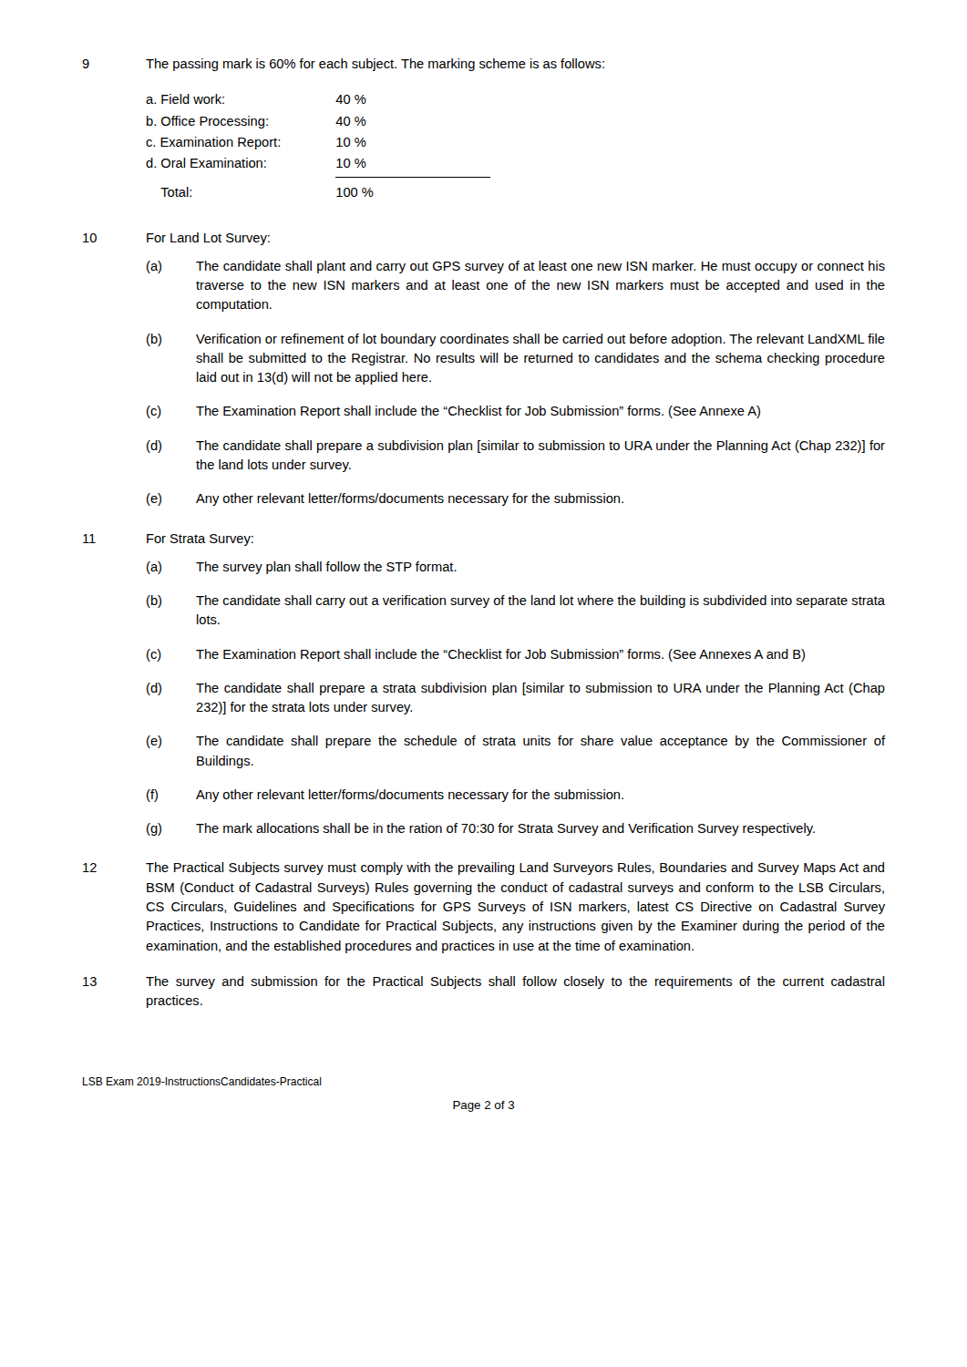9
The passing mark is 60% for each subject. The marking scheme is as follows:
| a. Field work: | 40 % |
| b. Office Processing: | 40 % |
| c. Examination Report: | 10 % |
| d. Oral Examination: | 10 % |
| Total: | 100 % |
10
For Land Lot Survey:
(a)
The candidate shall plant and carry out GPS survey of at least one new ISN marker. He must occupy or connect his traverse to the new ISN markers and at least one of the new ISN markers must be accepted and used in the computation.
(b)
Verification or refinement of lot boundary coordinates shall be carried out before adoption. The relevant LandXML file shall be submitted to the Registrar. No results will be returned to candidates and the schema checking procedure laid out in 13(d) will not be applied here.
(c)
The Examination Report shall include the “Checklist for Job Submission” forms. (See Annexe A)
(d)
The candidate shall prepare a subdivision plan [similar to submission to URA under the Planning Act (Chap 232)] for the land lots under survey.
(e)
Any other relevant letter/forms/documents necessary for the submission.
11
For Strata Survey:
(a)
The survey plan shall follow the STP format.
(b)
The candidate shall carry out a verification survey of the land lot where the building is subdivided into separate strata lots.
(c)
The Examination Report shall include the “Checklist for Job Submission” forms. (See Annexes A and B)
(d)
The candidate shall prepare a strata subdivision plan [similar to submission to URA under the Planning Act (Chap 232)] for the strata lots under survey.
(e)
The candidate shall prepare the schedule of strata units for share value acceptance by the Commissioner of Buildings.
(f)
Any other relevant letter/forms/documents necessary for the submission.
(g)
The mark allocations shall be in the ration of 70:30 for Strata Survey and Verification Survey respectively.
12
The Practical Subjects survey must comply with the prevailing Land Surveyors Rules, Boundaries and Survey Maps Act and BSM (Conduct of Cadastral Surveys) Rules governing the conduct of cadastral surveys and conform to the LSB Circulars, CS Circulars, Guidelines and Specifications for GPS Surveys of ISN markers, latest CS Directive on Cadastral Survey Practices, Instructions to Candidate for Practical Subjects, any instructions given by the Examiner during the period of the examination, and the established procedures and practices in use at the time of examination.
13
The survey and submission for the Practical Subjects shall follow closely to the requirements of the current cadastral practices.
LSB Exam 2019-InstructionsCandidates-Practical
Page 2 of 3